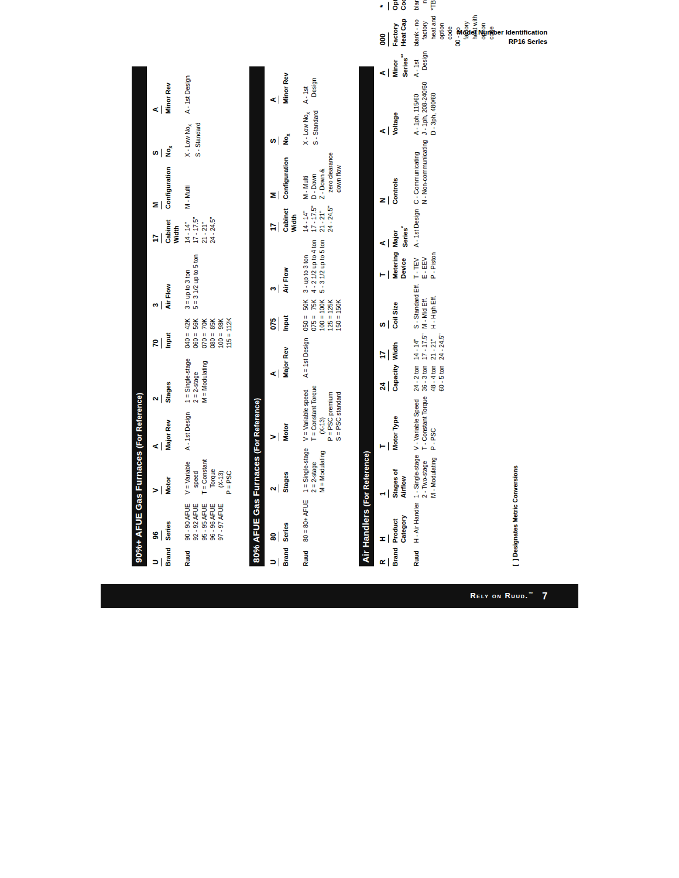Model Number Identification
RP16 Series
90%+ AFUE Gas Furnaces (For Reference)
| U | 96 | V | A | 2 | 70 | 3 | 17 | M | S | A |
| Brand | Series | Motor | Major Rev | Stages | Input | Air Flow | Cabinet Width | Configuration | No x | Minor Rev |
| Ruud | 90 - 90 AFUE 92 - 92 AFUE 95 - 95 AFUE 96 - 96 AFUE 97 - 97 AFUE | V = Variable speed T = Constant Torque (X-13) P = PSC | A - 1st Design | 1 = Single-stage 2 = 2-stage M = Modulating | 040 = 42K 060 = 56K 070 = 70K 080 = 85K 100 = 98K 115 = 112K | 3 = up to 3 ton 5 = 3 1/2 up to 5 ton | 14 - 14" 17 - 17.5" 21 - 21" 24 - 24.5" | M - Multi | X - Low No x S - Standard | A - 1st Design |
80% AFUE Gas Furnaces (For Reference)
| U | 80 | 2 | V | A | 075 | 3 | 17 | M | S | A |
| Brand | Series | Stages | Motor | Major Rev | Input | Air Flow | Cabinet Width | Configuration | No x | Minor Rev |
| Ruud | 80 = 80+ AFUE | 1 = Single-stage 2 = 2-stage M = Modulating | V = Variable speed T = Constant Torque (X-13) P = PSC premium S = PSC standard | A = 1st Design | 050 = 50K 075 = 75K 100 = 100K 125 = 125K 150 = 150K | 3 - up to 3 ton 4 - 2 1/2 up to 4 ton 5 - 3 1/2 up to 5 ton | 14 - 14" 17 - 17.5" 21 - 21" 24 - 24.5" | M - Multi D - Down Z - Down & zero clearance down flow | X - Low No x S - Standard | A - 1st Design |
Air Handlers (For Reference)
| R | H | 1 | T | 24 | 17 | S | T | A | N | A | A | 000 | * |
| Brand | Product Category | Stages of Airflow | Motor Type | Capacity | Width | Coil Size | Metering Device | Major Series * | Controls | Voltage | Minor Series ** | Factory Heat Cap | Option Code |
| Ruud | H - Air Handler | 1 - Single-stage 2 - Two-stage M - Modulating | V - Variable Speed T - Constant Torque P - PSC | 24 - 2 ton 36 - 3 ton 48 - 4 ton 60 - 5 ton | 14 - 14" 17 - 17.5" 21 - 21" 24 - 24.5" | S - Standard Eff. M - Mid Eff. H - High Eff. | T - TEV E - EEV P - Piston | A - 1st Design | C - Communicating N - Non-communicating | A - 1ph, 115/60 J - 1ph, 208-240/60 D - 3ph, 480/60 | A - 1st Design | blank - no factory heat and option code 00 - no factory heat with option code | blank - none *TBD |
[ ] Designates Metric Conversions
Rely on Ruud.™ 7